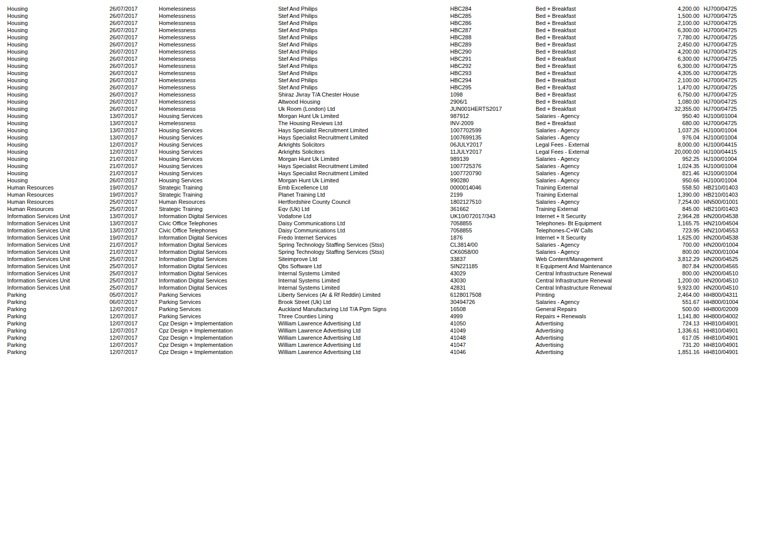| Housing | 26/07/2017 | Homelessness | Stef And Philips | HBC284 | Bed + Breakfast | 4,200.00 | HJ700/04725 |
| Housing | 26/07/2017 | Homelessness | Stef And Philips | HBC285 | Bed + Breakfast | 1,500.00 | HJ700/04725 |
| Housing | 26/07/2017 | Homelessness | Stef And Philips | HBC286 | Bed + Breakfast | 2,100.00 | HJ700/04725 |
| Housing | 26/07/2017 | Homelessness | Stef And Philips | HBC287 | Bed + Breakfast | 6,300.00 | HJ700/04725 |
| Housing | 26/07/2017 | Homelessness | Stef And Philips | HBC288 | Bed + Breakfast | 7,780.00 | HJ700/04725 |
| Housing | 26/07/2017 | Homelessness | Stef And Philips | HBC289 | Bed + Breakfast | 2,450.00 | HJ700/04725 |
| Housing | 26/07/2017 | Homelessness | Stef And Philips | HBC290 | Bed + Breakfast | 4,200.00 | HJ700/04725 |
| Housing | 26/07/2017 | Homelessness | Stef And Philips | HBC291 | Bed + Breakfast | 6,300.00 | HJ700/04725 |
| Housing | 26/07/2017 | Homelessness | Stef And Philips | HBC292 | Bed + Breakfast | 6,300.00 | HJ700/04725 |
| Housing | 26/07/2017 | Homelessness | Stef And Philips | HBC293 | Bed + Breakfast | 4,305.00 | HJ700/04725 |
| Housing | 26/07/2017 | Homelessness | Stef And Philips | HBC294 | Bed + Breakfast | 2,100.00 | HJ700/04725 |
| Housing | 26/07/2017 | Homelessness | Stef And Philips | HBC295 | Bed + Breakfast | 1,470.00 | HJ700/04725 |
| Housing | 26/07/2017 | Homelessness | Shiraz Jivray T/A Chester House | 1098 | Bed + Breakfast | 6,750.00 | HJ700/04725 |
| Housing | 26/07/2017 | Homelessness | Altwood Housing | 2906/1 | Bed + Breakfast | 1,080.00 | HJ700/04725 |
| Housing | 26/07/2017 | Homelessness | Uk Room (London) Ltd | JUN001HERTS2017 | Bed + Breakfast | 32,355.00 | HJ700/04725 |
| Housing | 13/07/2017 | Housing Services | Morgan Hunt Uk Limited | 987912 | Salaries - Agency | 950.40 | HJ100/01004 |
| Housing | 13/07/2017 | Homelessness | The Housing Reviews Ltd | INV-2009 | Bed + Breakfast | 680.00 | HJ700/04725 |
| Housing | 13/07/2017 | Housing Services | Hays Specialist Recruitment Limited | 1007702599 | Salaries - Agency | 1,037.26 | HJ100/01004 |
| Housing | 13/07/2017 | Housing Services | Hays Specialist Recruitment Limited | 1007699135 | Salaries - Agency | 976.04 | HJ100/01004 |
| Housing | 12/07/2017 | Housing Services | Arkrights Solicitors | 06JULY2017 | Legal Fees - External | 8,000.00 | HJ100/04415 |
| Housing | 12/07/2017 | Housing Services | Arkrights Solicitors | 11JULY2017 | Legal Fees - External | 20,000.00 | HJ100/04415 |
| Housing | 21/07/2017 | Housing Services | Morgan Hunt Uk Limited | 989139 | Salaries - Agency | 952.25 | HJ100/01004 |
| Housing | 21/07/2017 | Housing Services | Hays Specialist Recruitment Limited | 1007725376 | Salaries - Agency | 1,024.35 | HJ100/01004 |
| Housing | 21/07/2017 | Housing Services | Hays Specialist Recruitment Limited | 1007720790 | Salaries - Agency | 821.46 | HJ100/01004 |
| Housing | 26/07/2017 | Housing Services | Morgan Hunt Uk Limited | 990280 | Salaries - Agency | 950.66 | HJ100/01004 |
| Human Resources | 19/07/2017 | Strategic Training | Emb Excellence Ltd | 0000014046 | Training External | 558.50 | HB210/01403 |
| Human Resources | 19/07/2017 | Strategic Training | Planet Training Ltd | 2199 | Training External | 1,390.00 | HB210/01403 |
| Human Resources | 25/07/2017 | Human Resources | Hertfordshire County Council | 1802127510 | Salaries - Agency | 7,254.00 | HN500/01001 |
| Human Resources | 25/07/2017 | Strategic Training | Eqv (Uk) Ltd | 361662 | Training External | 845.00 | HB210/01403 |
| Information Services Unit | 13/07/2017 | Information Digital Services | Vodafone Ltd | UK10/072017/343 | Internet + It Security | 2,964.28 | HN200/04538 |
| Information Services Unit | 13/07/2017 | Civic Office Telephones | Daisy Communications Ltd | 7058855 | Telephones- Bt Equipment | 1,165.75 | HN210/04504 |
| Information Services Unit | 13/07/2017 | Civic Office Telephones | Daisy Communications Ltd | 7058855 | Telephones-C+W Calls | 723.95 | HN210/04553 |
| Information Services Unit | 19/07/2017 | Information Digital Services | Fredo Internet Services | 1876 | Internet + It Security | 1,625.00 | HN200/04538 |
| Information Services Unit | 21/07/2017 | Information Digital Services | Spring Technology Staffing Services (Stss) | CL3814/00 | Salaries - Agency | 700.00 | HN200/01004 |
| Information Services Unit | 21/07/2017 | Information Digital Services | Spring Technology Staffing Services (Stss) | CK6058/00 | Salaries - Agency | 800.00 | HN200/01004 |
| Information Services Unit | 25/07/2017 | Information Digital Services | Siteimprove Ltd | 33837 | Web Content/Management | 3,812.29 | HN200/04525 |
| Information Services Unit | 25/07/2017 | Information Digital Services | Qbs Software Ltd | SIN221185 | It Equipment And Maintenance | 807.84 | HN200/04565 |
| Information Services Unit | 25/07/2017 | Information Digital Services | Internal Systems Limited | 43029 | Central Infrastructure Renewal | 800.00 | HN200/04510 |
| Information Services Unit | 25/07/2017 | Information Digital Services | Internal Systems Limited | 43030 | Central Infrastructure Renewal | 1,200.00 | HN200/04510 |
| Information Services Unit | 25/07/2017 | Information Digital Services | Internal Systems Limited | 42831 | Central Infrastructure Renewal | 9,923.00 | HN200/04510 |
| Parking | 05/07/2017 | Parking Services | Liberty Services (Ar & Rf Reddin) Limited | 6128017508 | Printing | 2,464.00 | HH800/04311 |
| Parking | 06/07/2017 | Parking Services | Brook Street (Uk) Ltd | 30494726 | Salaries - Agency | 551.67 | HH800/01004 |
| Parking | 12/07/2017 | Parking Services | Auckland Manufacturing Ltd T/A Pgm Signs | 16508 | General Repairs | 500.00 | HH800/02009 |
| Parking | 12/07/2017 | Parking Services | Three Counties Lining | 4999 | Repairs + Renewals | 1,141.80 | HH800/04002 |
| Parking | 12/07/2017 | Cpz Design + Implementation | William Lawrence Advertising Ltd | 41050 | Advertising | 724.13 | HH810/04901 |
| Parking | 12/07/2017 | Cpz Design + Implementation | William Lawrence Advertising Ltd | 41049 | Advertising | 1,336.61 | HH810/04901 |
| Parking | 12/07/2017 | Cpz Design + Implementation | William Lawrence Advertising Ltd | 41048 | Advertising | 617.05 | HH810/04901 |
| Parking | 12/07/2017 | Cpz Design + Implementation | William Lawrence Advertising Ltd | 41047 | Advertising | 731.20 | HH810/04901 |
| Parking | 12/07/2017 | Cpz Design + Implementation | William Lawrence Advertising Ltd | 41046 | Advertising | 1,851.16 | HH810/04901 |